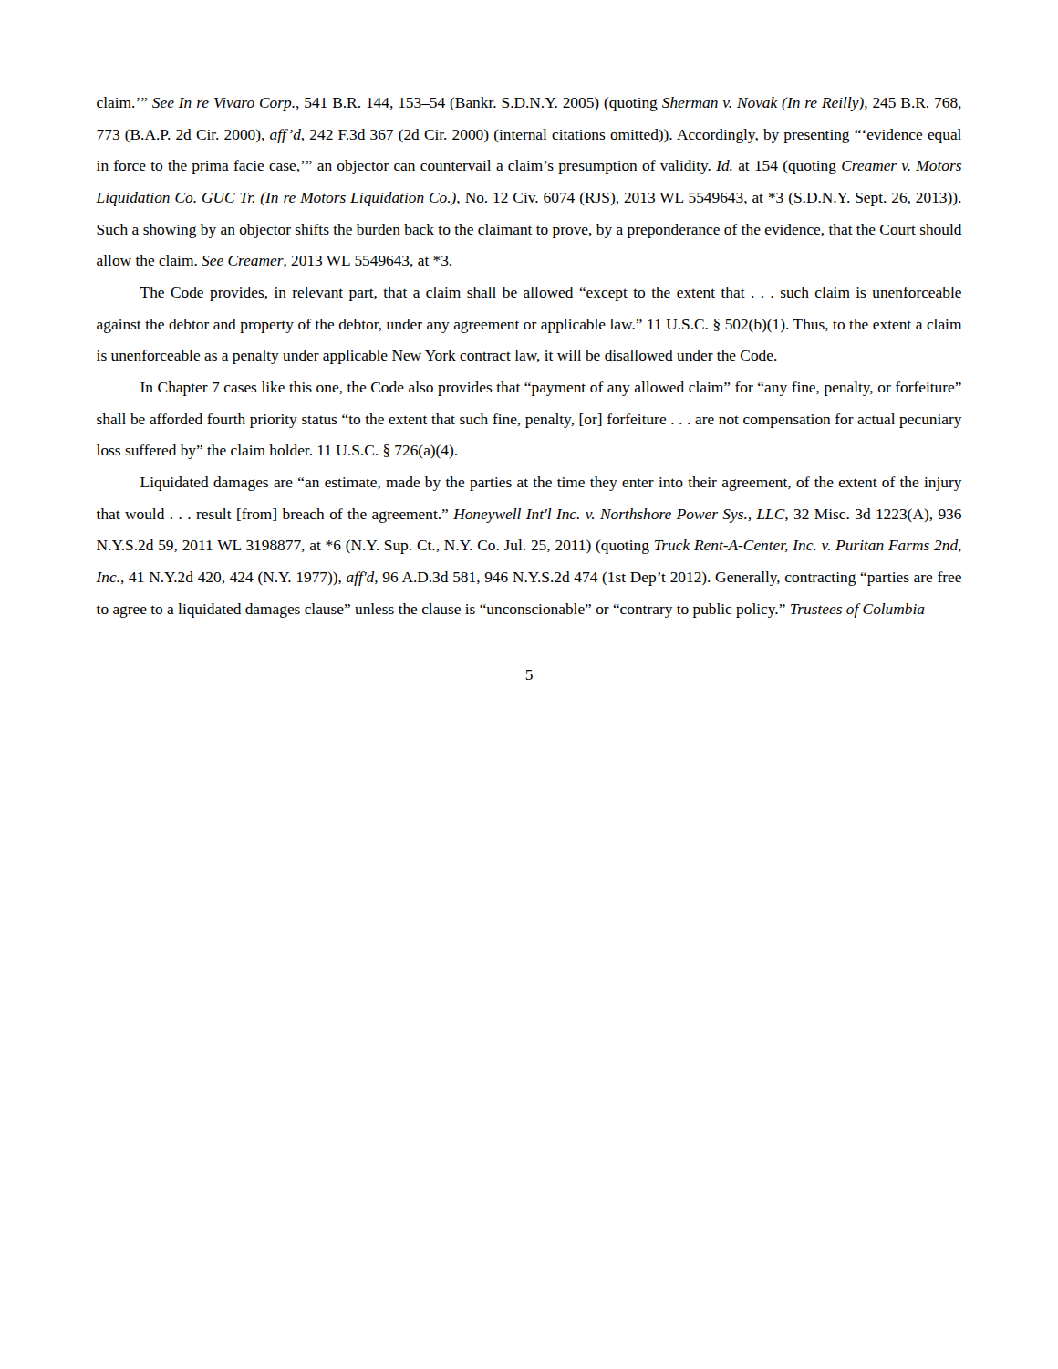claim.’” See In re Vivaro Corp., 541 B.R. 144, 153–54 (Bankr. S.D.N.Y. 2005) (quoting Sherman v. Novak (In re Reilly), 245 B.R. 768, 773 (B.A.P. 2d Cir. 2000), aff’d, 242 F.3d 367 (2d Cir. 2000) (internal citations omitted)). Accordingly, by presenting “‘evidence equal in force to the prima facie case,’” an objector can countervail a claim’s presumption of validity. Id. at 154 (quoting Creamer v. Motors Liquidation Co. GUC Tr. (In re Motors Liquidation Co.), No. 12 Civ. 6074 (RJS), 2013 WL 5549643, at *3 (S.D.N.Y. Sept. 26, 2013)). Such a showing by an objector shifts the burden back to the claimant to prove, by a preponderance of the evidence, that the Court should allow the claim. See Creamer, 2013 WL 5549643, at *3.
The Code provides, in relevant part, that a claim shall be allowed “except to the extent that . . . such claim is unenforceable against the debtor and property of the debtor, under any agreement or applicable law.” 11 U.S.C. § 502(b)(1). Thus, to the extent a claim is unenforceable as a penalty under applicable New York contract law, it will be disallowed under the Code.
In Chapter 7 cases like this one, the Code also provides that “payment of any allowed claim” for “any fine, penalty, or forfeiture” shall be afforded fourth priority status “to the extent that such fine, penalty, [or] forfeiture . . . are not compensation for actual pecuniary loss suffered by” the claim holder. 11 U.S.C. § 726(a)(4).
Liquidated damages are “an estimate, made by the parties at the time they enter into their agreement, of the extent of the injury that would . . . result [from] breach of the agreement.” Honeywell Int'l Inc. v. Northshore Power Sys., LLC, 32 Misc. 3d 1223(A), 936 N.Y.S.2d 59, 2011 WL 3198877, at *6 (N.Y. Sup. Ct., N.Y. Co. Jul. 25, 2011) (quoting Truck Rent-A-Center, Inc. v. Puritan Farms 2nd, Inc., 41 N.Y.2d 420, 424 (N.Y. 1977)), aff'd, 96 A.D.3d 581, 946 N.Y.S.2d 474 (1st Dep’t 2012). Generally, contracting “parties are free to agree to a liquidated damages clause” unless the clause is “unconscionable” or “contrary to public policy.” Trustees of Columbia
5